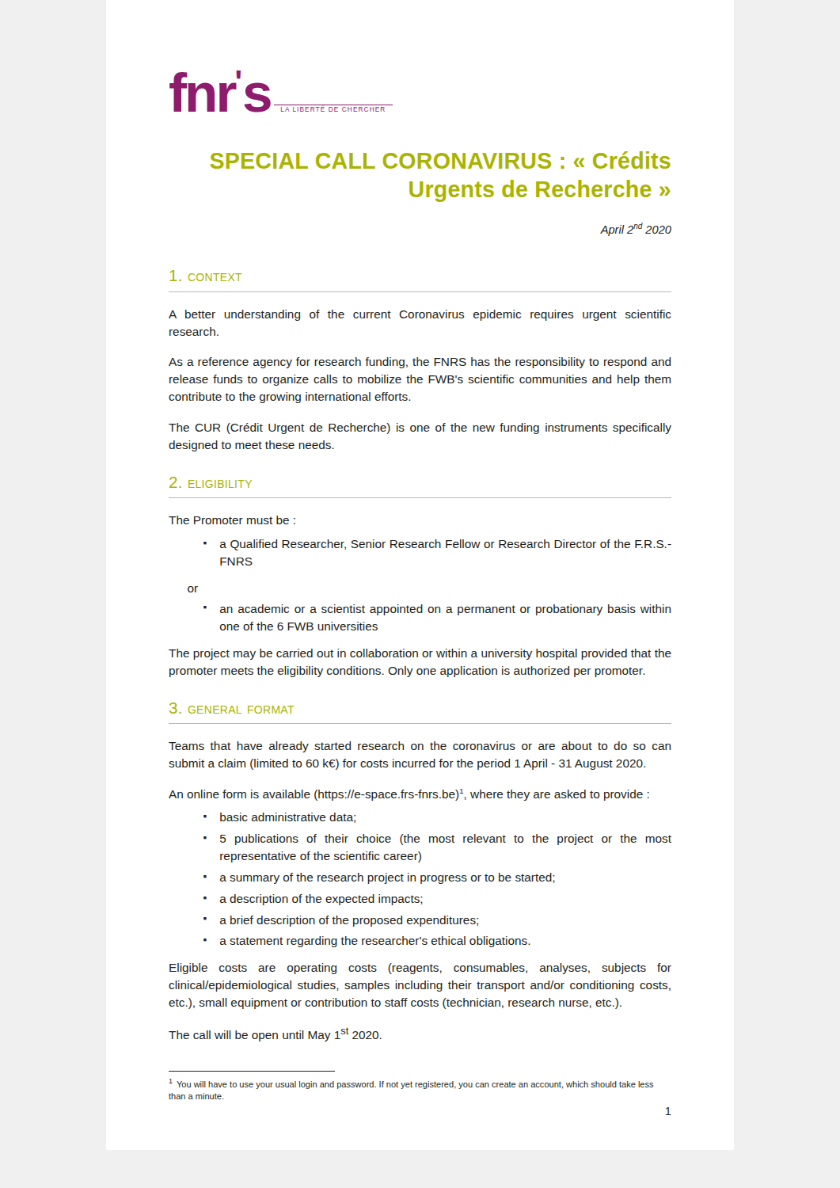fnr's
La liberté de chercher
SPECIAL CALL CORONAVIRUS : « Crédits Urgents de Recherche »
April 2nd 2020
1. Context
A better understanding of the current Coronavirus epidemic requires urgent scientific research.
As a reference agency for research funding, the FNRS has the responsibility to respond and release funds to organize calls to mobilize the FWB's scientific communities and help them contribute to the growing international efforts.
The CUR (Crédit Urgent de Recherche) is one of the new funding instruments specifically designed to meet these needs.
2. Eligibility
The Promoter must be :
a Qualified Researcher, Senior Research Fellow or Research Director of the F.R.S.-FNRS
or
an academic or a scientist appointed on a permanent or probationary basis within one of the 6 FWB universities
The project may be carried out in collaboration or within a university hospital provided that the promoter meets the eligibility conditions. Only one application is authorized per promoter.
3. General format
Teams that have already started research on the coronavirus or are about to do so can submit a claim (limited to 60 k€) for costs incurred for the period 1 April - 31 August 2020.
An online form is available (https://e-space.frs-fnrs.be)1, where they are asked to provide :
basic administrative data;
5 publications of their choice (the most relevant to the project or the most representative of the scientific career)
a summary of the research project in progress or to be started;
a description of the expected impacts;
a brief description of the proposed expenditures;
a statement regarding the researcher's ethical obligations.
Eligible costs are operating costs (reagents, consumables, analyses, subjects for clinical/epidemiological studies, samples including their transport and/or conditioning costs, etc.), small equipment or contribution to staff costs (technician, research nurse, etc.).
The call will be open until May 1st 2020.
1 You will have to use your usual login and password. If not yet registered, you can create an account, which should take less than a minute.
1